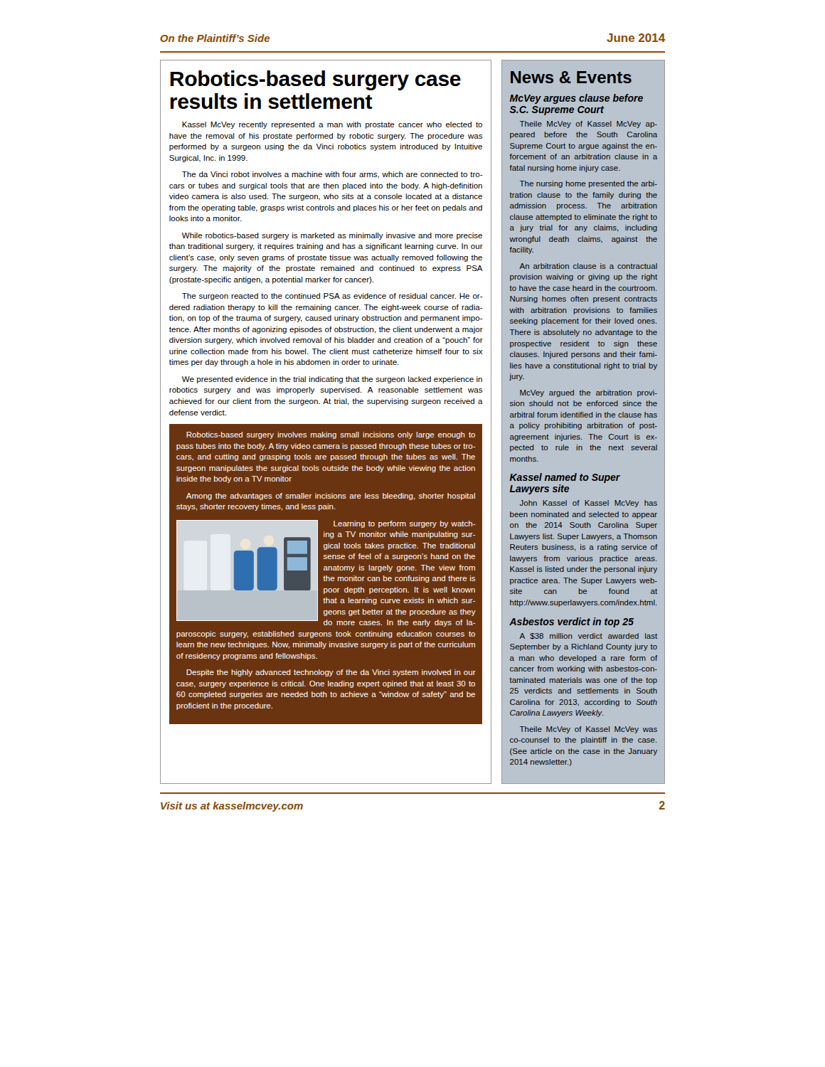On the Plaintiff’s Side
June 2014
Robotics-based surgery case results in settlement
Kassel McVey recently represented a man with prostate cancer who elected to have the removal of his prostate performed by robotic surgery. The procedure was performed by a surgeon using the da Vinci robotics system introduced by Intuitive Surgical, Inc. in 1999.
The da Vinci robot involves a machine with four arms, which are connected to trocars or tubes and surgical tools that are then placed into the body. A high-definition video camera is also used. The surgeon, who sits at a console located at a distance from the operating table, grasps wrist controls and places his or her feet on pedals and looks into a monitor.
While robotics-based surgery is marketed as minimally invasive and more precise than traditional surgery, it requires training and has a significant learning curve. In our client’s case, only seven grams of prostate tissue was actually removed following the surgery. The majority of the prostate remained and continued to express PSA (prostate-specific antigen, a potential marker for cancer).
The surgeon reacted to the continued PSA as evidence of residual cancer. He ordered radiation therapy to kill the remaining cancer. The eight-week course of radiation, on top of the trauma of surgery, caused urinary obstruction and permanent impotence. After months of agonizing episodes of obstruction, the client underwent a major diversion surgery, which involved removal of his bladder and creation of a “pouch” for urine collection made from his bowel. The client must catheterize himself four to six times per day through a hole in his abdomen in order to urinate.
We presented evidence in the trial indicating that the surgeon lacked experience in robotics surgery and was improperly supervised. A reasonable settlement was achieved for our client from the surgeon. At trial, the supervising surgeon received a defense verdict.
Robotics-based surgery involves making small incisions only large enough to pass tubes into the body. A tiny video camera is passed through these tubes or trocars, and cutting and grasping tools are passed through the tubes as well. The surgeon manipulates the surgical tools outside the body while viewing the action inside the body on a TV monitor
Among the advantages of smaller incisions are less bleeding, shorter hospital stays, shorter recovery times, and less pain.
Learning to perform surgery by watching a TV monitor while manipulating surgical tools takes practice. The traditional sense of feel of a surgeon’s hand on the anatomy is largely gone. The view from the monitor can be confusing and there is poor depth perception. It is well known that a learning curve exists in which surgeons get better at the procedure as they do more cases. In the early days of laparoscopic surgery, established surgeons took continuing education courses to learn the new techniques. Now, minimally invasive surgery is part of the curriculum of residency programs and fellowships.
Despite the highly advanced technology of the da Vinci system involved in our case, surgery experience is critical. One leading expert opined that at least 30 to 60 completed surgeries are needed both to achieve a “window of safety” and be proficient in the procedure.
News & Events
McVey argues clause before S.C. Supreme Court
Theile McVey of Kassel McVey appeared before the South Carolina Supreme Court to argue against the enforcement of an arbitration clause in a fatal nursing home injury case.
The nursing home presented the arbitration clause to the family during the admission process. The arbitration clause attempted to eliminate the right to a jury trial for any claims, including wrongful death claims, against the facility.
An arbitration clause is a contractual provision waiving or giving up the right to have the case heard in the courtroom. Nursing homes often present contracts with arbitration provisions to families seeking placement for their loved ones. There is absolutely no advantage to the prospective resident to sign these clauses. Injured persons and their families have a constitutional right to trial by jury.
McVey argued the arbitration provision should not be enforced since the arbitral forum identified in the clause has a policy prohibiting arbitration of post-agreement injuries. The Court is expected to rule in the next several months.
Kassel named to Super Lawyers site
John Kassel of Kassel McVey has been nominated and selected to appear on the 2014 South Carolina Super Lawyers list. Super Lawyers, a Thomson Reuters business, is a rating service of lawyers from various practice areas. Kassel is listed under the personal injury practice area. The Super Lawyers website can be found at http://www.superlawyers.com/index.html.
Asbestos verdict in top 25
A $38 million verdict awarded last September by a Richland County jury to a man who developed a rare form of cancer from working with asbestos-contaminated materials was one of the top 25 verdicts and settlements in South Carolina for 2013, according to South Carolina Lawyers Weekly.
Theile McVey of Kassel McVey was co-counsel to the plaintiff in the case. (See article on the case in the January 2014 newsletter.)
Visit us at kasselmcvey.com
2